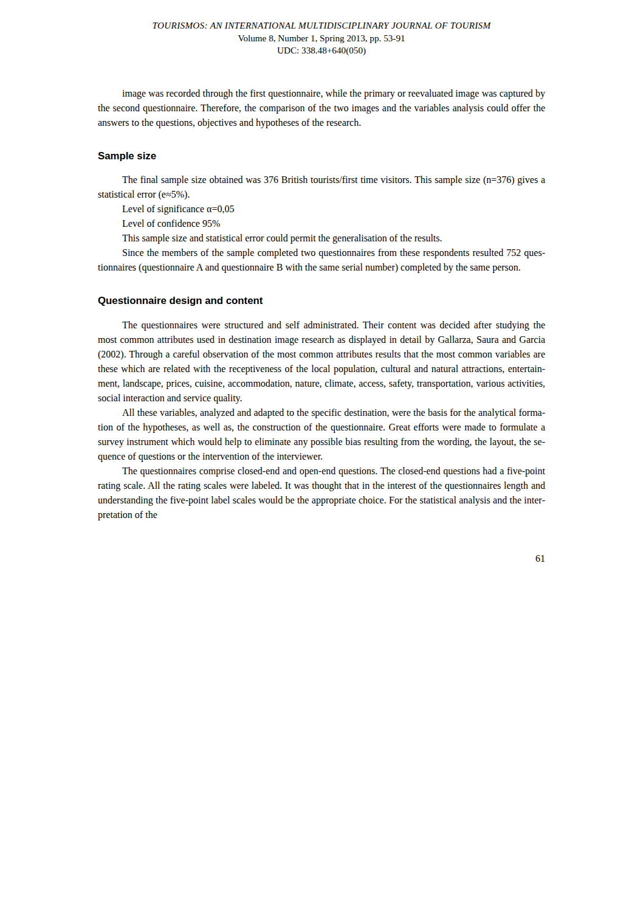TOURISMOS: AN INTERNATIONAL MULTIDISCIPLINARY JOURNAL OF TOURISM
Volume 8, Number 1, Spring 2013, pp. 53-91
UDC: 338.48+640(050)
image was recorded through the first questionnaire, while the primary or reevaluated image was captured by the second questionnaire. Therefore, the comparison of the two images and the variables analysis could offer the answers to the questions, objectives and hypotheses of the research.
Sample size
The final sample size obtained was 376 British tourists/first time visitors. This sample size (n=376) gives a statistical error (e≈5%).
Level of significance α=0,05
Level of confidence 95%
This sample size and statistical error could permit the generalisation of the results.
Since the members of the sample completed two questionnaires from these respondents resulted 752 questionnaires (questionnaire A and questionnaire B with the same serial number) completed by the same person.
Questionnaire design and content
The questionnaires were structured and self administrated. Their content was decided after studying the most common attributes used in destination image research as displayed in detail by Gallarza, Saura and Garcia (2002). Through a careful observation of the most common attributes results that the most common variables are these which are related with the receptiveness of the local population, cultural and natural attractions, entertainment, landscape, prices, cuisine, accommodation, nature, climate, access, safety, transportation, various activities, social interaction and service quality.
All these variables, analyzed and adapted to the specific destination, were the basis for the analytical formation of the hypotheses, as well as, the construction of the questionnaire. Great efforts were made to formulate a survey instrument which would help to eliminate any possible bias resulting from the wording, the layout, the sequence of questions or the intervention of the interviewer.
The questionnaires comprise closed-end and open-end questions. The closed-end questions had a five-point rating scale. All the rating scales were labeled. It was thought that in the interest of the questionnaires length and understanding the five-point label scales would be the appropriate choice. For the statistical analysis and the interpretation of the
61